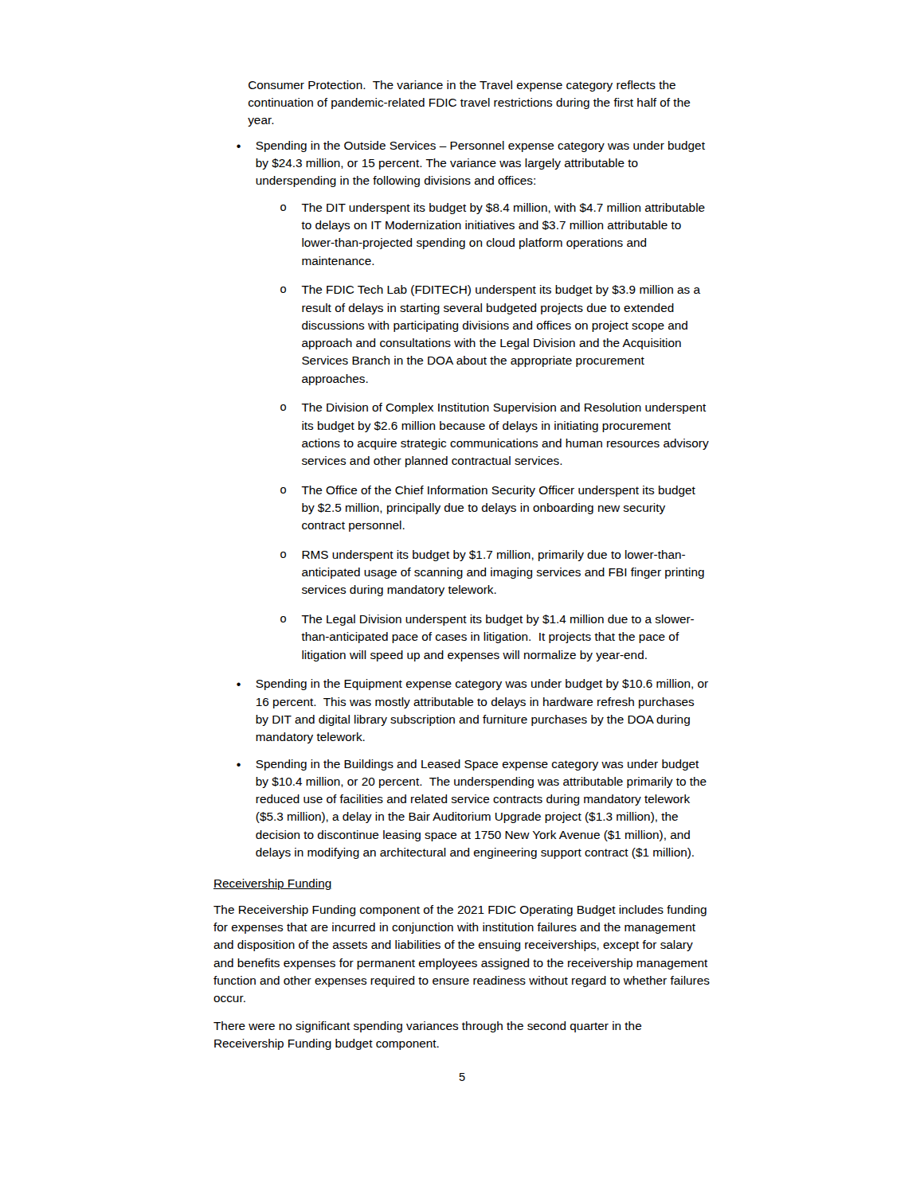Consumer Protection. The variance in the Travel expense category reflects the continuation of pandemic-related FDIC travel restrictions during the first half of the year.
Spending in the Outside Services – Personnel expense category was under budget by $24.3 million, or 15 percent. The variance was largely attributable to underspending in the following divisions and offices:
The DIT underspent its budget by $8.4 million, with $4.7 million attributable to delays on IT Modernization initiatives and $3.7 million attributable to lower-than-projected spending on cloud platform operations and maintenance.
The FDIC Tech Lab (FDITECH) underspent its budget by $3.9 million as a result of delays in starting several budgeted projects due to extended discussions with participating divisions and offices on project scope and approach and consultations with the Legal Division and the Acquisition Services Branch in the DOA about the appropriate procurement approaches.
The Division of Complex Institution Supervision and Resolution underspent its budget by $2.6 million because of delays in initiating procurement actions to acquire strategic communications and human resources advisory services and other planned contractual services.
The Office of the Chief Information Security Officer underspent its budget by $2.5 million, principally due to delays in onboarding new security contract personnel.
RMS underspent its budget by $1.7 million, primarily due to lower-than-anticipated usage of scanning and imaging services and FBI finger printing services during mandatory telework.
The Legal Division underspent its budget by $1.4 million due to a slower-than-anticipated pace of cases in litigation. It projects that the pace of litigation will speed up and expenses will normalize by year-end.
Spending in the Equipment expense category was under budget by $10.6 million, or 16 percent. This was mostly attributable to delays in hardware refresh purchases by DIT and digital library subscription and furniture purchases by the DOA during mandatory telework.
Spending in the Buildings and Leased Space expense category was under budget by $10.4 million, or 20 percent. The underspending was attributable primarily to the reduced use of facilities and related service contracts during mandatory telework ($5.3 million), a delay in the Bair Auditorium Upgrade project ($1.3 million), the decision to discontinue leasing space at 1750 New York Avenue ($1 million), and delays in modifying an architectural and engineering support contract ($1 million).
Receivership Funding
The Receivership Funding component of the 2021 FDIC Operating Budget includes funding for expenses that are incurred in conjunction with institution failures and the management and disposition of the assets and liabilities of the ensuing receiverships, except for salary and benefits expenses for permanent employees assigned to the receivership management function and other expenses required to ensure readiness without regard to whether failures occur.
There were no significant spending variances through the second quarter in the Receivership Funding budget component.
5